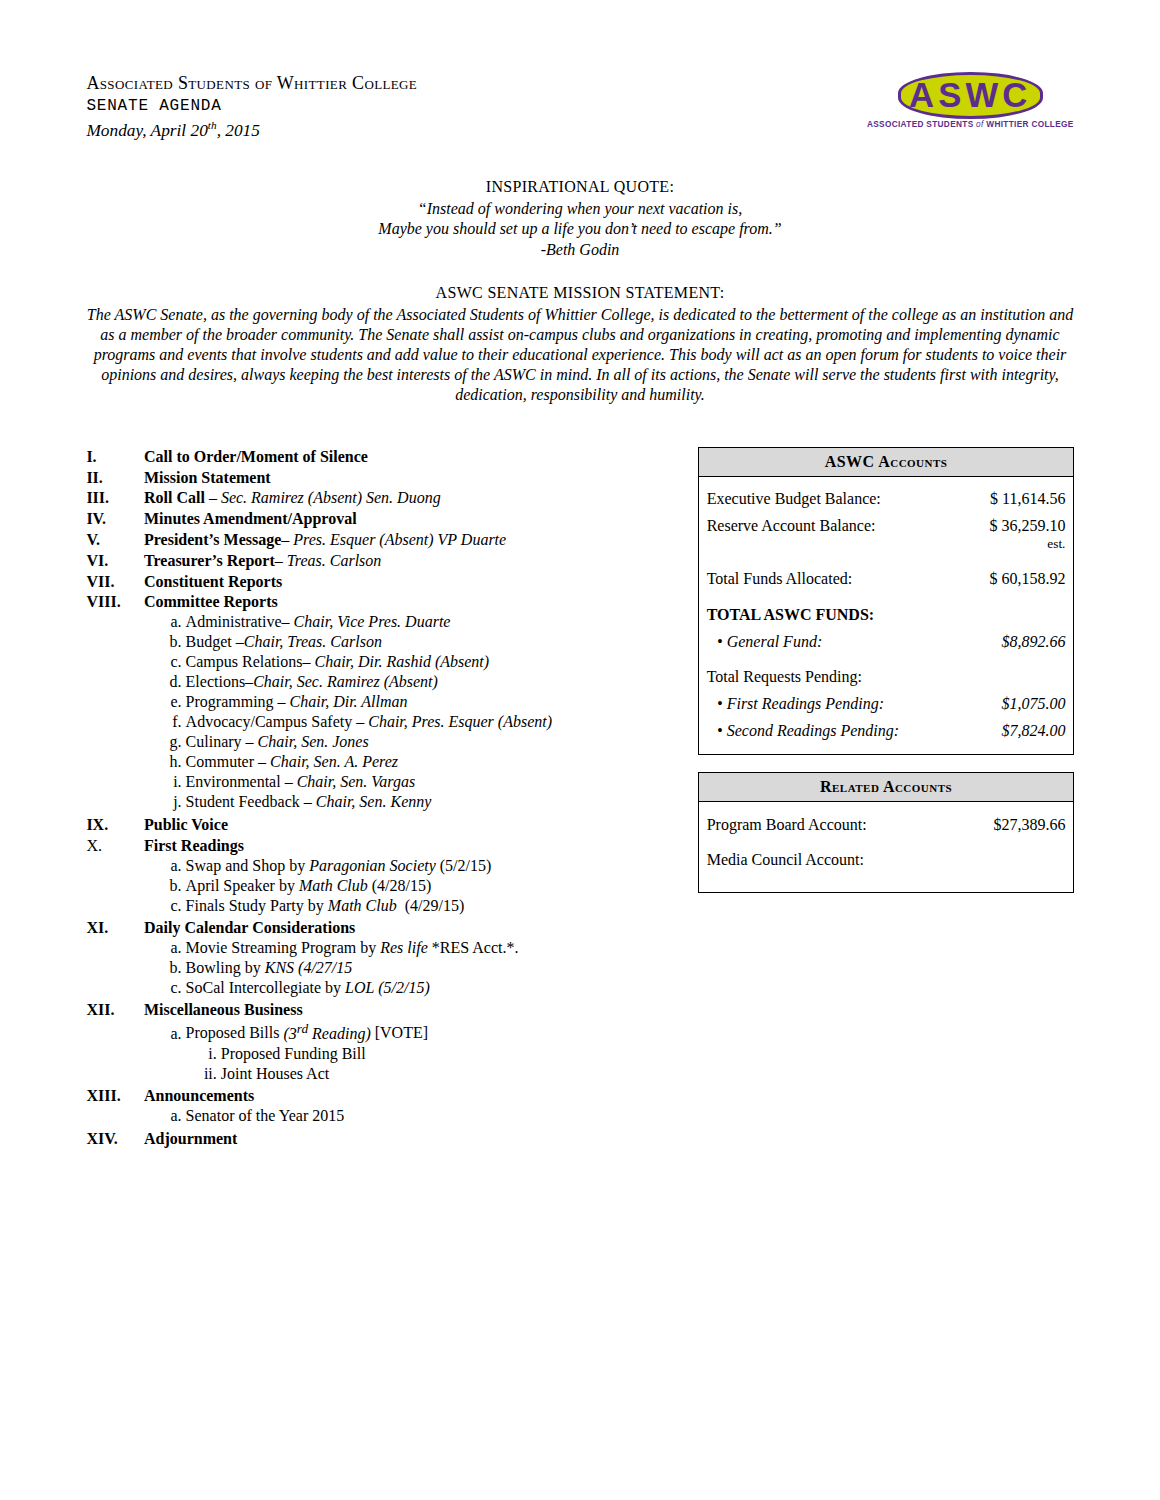Associated Students of Whittier College
SENATE AGENDA
Monday, April 20th, 2015
ASWC
ASSOCIATED STUDENTS of WHITTIER COLLEGE
INSPIRATIONAL QUOTE:
“Instead of wondering when your next vacation is,
Maybe you should set up a life you don’t need to escape from.”
-Beth Godin
ASWC SENATE MISSION STATEMENT:
The ASWC Senate, as the governing body of the Associated Students of Whittier College, is dedicated to the betterment of the college as an institution and as a member of the broader community. The Senate shall assist on-campus clubs and organizations in creating, promoting and implementing dynamic programs and events that involve students and add value to their educational experience. This body will act as an open forum for students to voice their opinions and desires, always keeping the best interests of the ASWC in mind. In all of its actions, the Senate will serve the students first with integrity, dedication, responsibility and humility.
I. Call to Order/Moment of Silence
II. Mission Statement
III. Roll Call – Sec. Ramirez (Absent) Sen. Duong
IV. Minutes Amendment/Approval
V. President’s Message– Pres. Esquer (Absent) VP Duarte
VI. Treasurer’s Report– Treas. Carlson
VII. Constituent Reports
VIII. Committee Reports
Administrative– Chair, Vice Pres. Duarte
Budget –Chair, Treas. Carlson
Campus Relations– Chair, Dir. Rashid (Absent)
Elections–Chair, Sec. Ramirez (Absent)
Programming – Chair, Dir. Allman
Advocacy/Campus Safety – Chair, Pres. Esquer (Absent)
Culinary – Chair, Sen. Jones
Commuter – Chair, Sen. A. Perez
Environmental – Chair, Sen. Vargas
Student Feedback – Chair, Sen. Kenny
IX. Public Voice
X. First Readings
Swap and Shop by Paragonian Society (5/2/15)
April Speaker by Math Club (4/28/15)
Finals Study Party by Math Club (4/29/15)
XI. Daily Calendar Considerations
Movie Streaming Program by Res life *RES Acct.*.
Bowling by KNS (4/27/15
SoCal Intercollegiate by LOL (5/2/15)
XII. Miscellaneous Business
Proposed Bills (3rd Reading) [VOTE]
Proposed Funding Bill
Joint Houses Act
XIII. Announcements
Senator of the Year 2015
XIV. Adjournment
| ASWC Accounts |
| --- |
| Executive Budget Balance: | $ 11,614.56 |
| Reserve Account Balance: | $ 36,259.10 est. |
| Total Funds Allocated: | $ 60,158.92 |
| TOTAL ASWC FUNDS: | |
| General Fund: | $8,892.66 |
| Total Requests Pending: | |
| First Readings Pending: | $1,075.00 |
| Second Readings Pending: | $7,824.00 |
| Related Accounts |
| --- |
| Program Board Account: | $27,389.66 |
| Media Council Account: | |